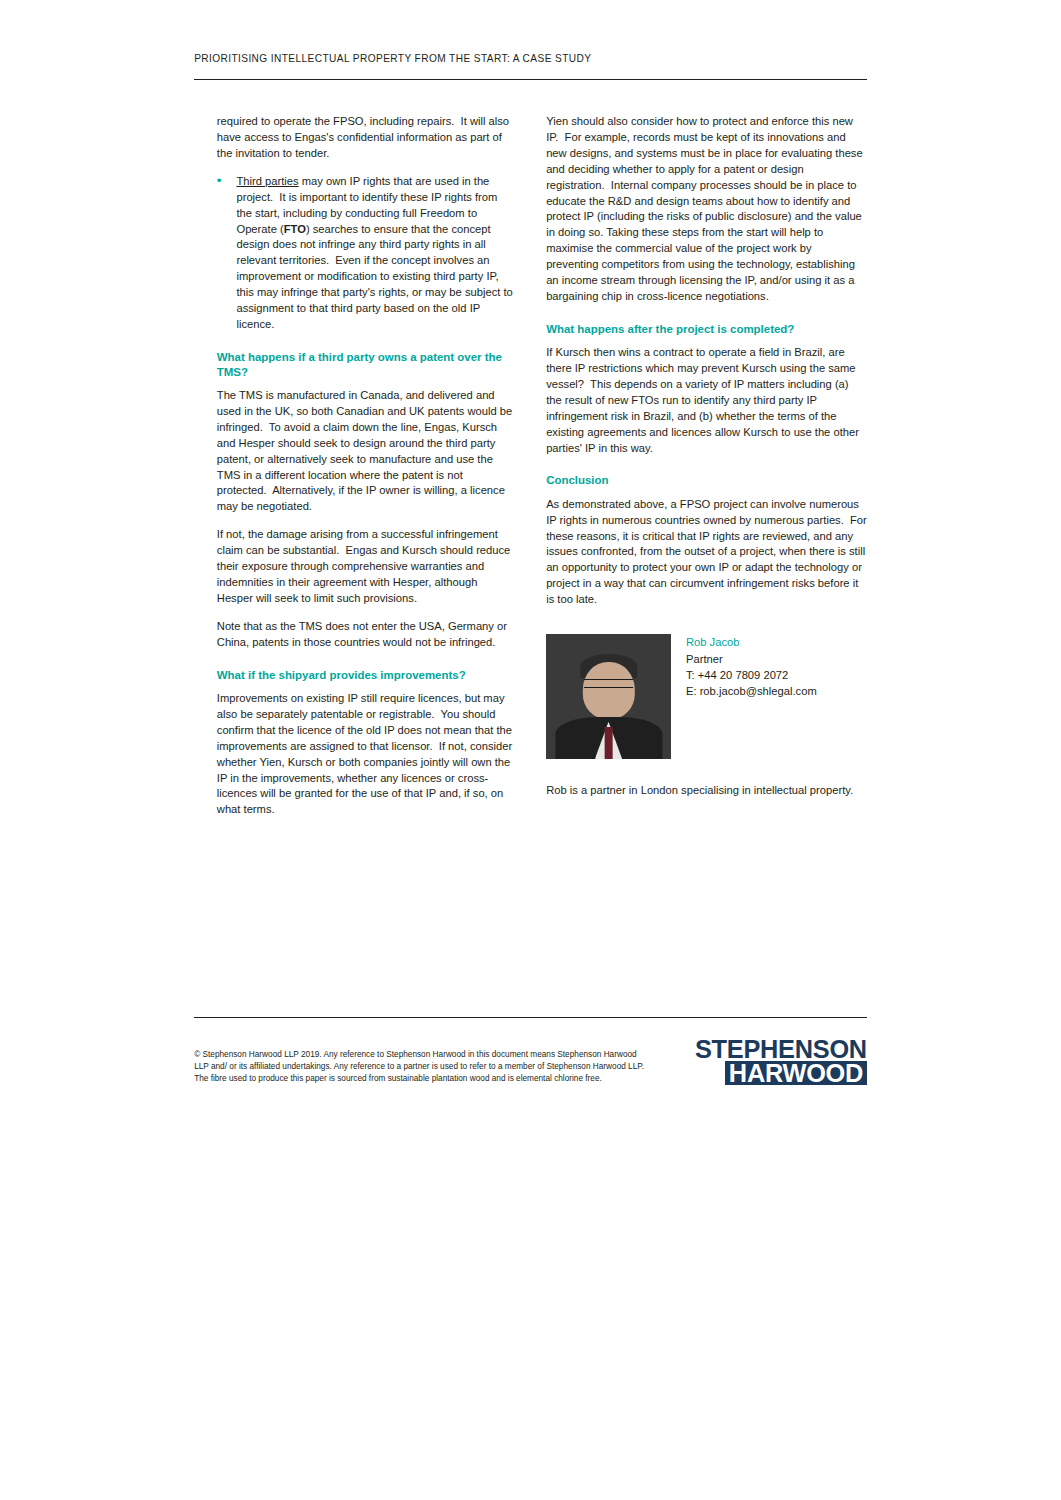Prioritising intellectual property from the start: a case study
required to operate the FPSO, including repairs. It will also have access to Engas's confidential information as part of the invitation to tender.
Third parties may own IP rights that are used in the project. It is important to identify these IP rights from the start, including by conducting full Freedom to Operate (FTO) searches to ensure that the concept design does not infringe any third party rights in all relevant territories. Even if the concept involves an improvement or modification to existing third party IP, this may infringe that party's rights, or may be subject to assignment to that third party based on the old IP licence.
What happens if a third party owns a patent over the TMS?
The TMS is manufactured in Canada, and delivered and used in the UK, so both Canadian and UK patents would be infringed. To avoid a claim down the line, Engas, Kursch and Hesper should seek to design around the third party patent, or alternatively seek to manufacture and use the TMS in a different location where the patent is not protected. Alternatively, if the IP owner is willing, a licence may be negotiated.
If not, the damage arising from a successful infringement claim can be substantial. Engas and Kursch should reduce their exposure through comprehensive warranties and indemnities in their agreement with Hesper, although Hesper will seek to limit such provisions.
Note that as the TMS does not enter the USA, Germany or China, patents in those countries would not be infringed.
What if the shipyard provides improvements?
Improvements on existing IP still require licences, but may also be separately patentable or registrable. You should confirm that the licence of the old IP does not mean that the improvements are assigned to that licensor. If not, consider whether Yien, Kursch or both companies jointly will own the IP in the improvements, whether any licences or cross- licences will be granted for the use of that IP and, if so, on what terms.
Yien should also consider how to protect and enforce this new IP. For example, records must be kept of its innovations and new designs, and systems must be in place for evaluating these and deciding whether to apply for a patent or design registration. Internal company processes should be in place to educate the R&D and design teams about how to identify and protect IP (including the risks of public disclosure) and the value in doing so. Taking these steps from the start will help to maximise the commercial value of the project work by preventing competitors from using the technology, establishing an income stream through licensing the IP, and/or using it as a bargaining chip in cross-licence negotiations.
What happens after the project is completed?
If Kursch then wins a contract to operate a field in Brazil, are there IP restrictions which may prevent Kursch using the same vessel? This depends on a variety of IP matters including (a) the result of new FTOs run to identify any third party IP infringement risk in Brazil, and (b) whether the terms of the existing agreements and licences allow Kursch to use the other parties' IP in this way.
Conclusion
As demonstrated above, a FPSO project can involve numerous IP rights in numerous countries owned by numerous parties. For these reasons, it is critical that IP rights are reviewed, and any issues confronted, from the outset of a project, when there is still an opportunity to protect your own IP or adapt the technology or project in a way that can circumvent infringement risks before it is too late.
Rob Jacob
Partner
T: +44 20 7809 2072
E: rob.jacob@shlegal.com
Rob is a partner in London specialising in intellectual property.
© Stephenson Harwood LLP 2019. Any reference to Stephenson Harwood in this document means Stephenson Harwood LLP and/ or its affiliated undertakings. Any reference to a partner is used to refer to a member of Stephenson Harwood LLP. The fibre used to produce this paper is sourced from sustainable plantation wood and is elemental chlorine free.
STEPHENSON HARWOOD